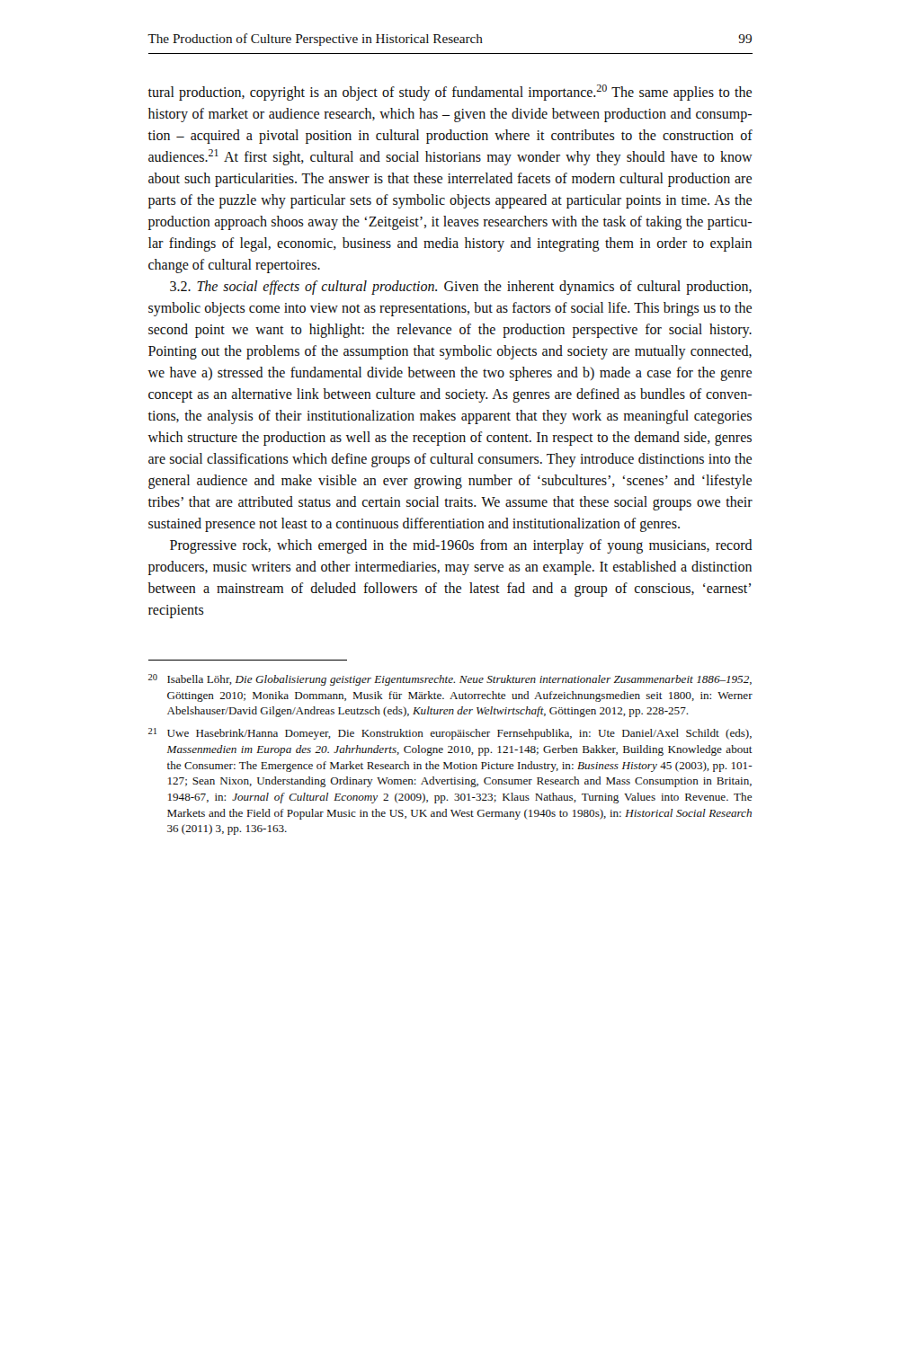The Production of Culture Perspective in Historical Research 99
tural production, copyright is an object of study of fundamental importance.20 The same applies to the history of market or audience research, which has – given the divide between production and consumption – acquired a pivotal position in cultural production where it contributes to the construction of audiences.21 At first sight, cultural and social historians may wonder why they should have to know about such particularities. The answer is that these interrelated facets of modern cultural production are parts of the puzzle why particular sets of symbolic objects appeared at particular points in time. As the production approach shoos away the ‘Zeitgeist’, it leaves researchers with the task of taking the particular findings of legal, economic, business and media history and integrating them in order to explain change of cultural repertoires.
3.2. The social effects of cultural production. Given the inherent dynamics of cultural production, symbolic objects come into view not as representations, but as factors of social life. This brings us to the second point we want to highlight: the relevance of the production perspective for social history. Pointing out the problems of the assumption that symbolic objects and society are mutually connected, we have a) stressed the fundamental divide between the two spheres and b) made a case for the genre concept as an alternative link between culture and society. As genres are defined as bundles of conventions, the analysis of their institutionalization makes apparent that they work as meaningful categories which structure the production as well as the reception of content. In respect to the demand side, genres are social classifications which define groups of cultural consumers. They introduce distinctions into the general audience and make visible an ever growing number of ‘subcultures’, ‘scenes’ and ‘lifestyle tribes’ that are attributed status and certain social traits. We assume that these social groups owe their sustained presence not least to a continuous differentiation and institutionalization of genres.
Progressive rock, which emerged in the mid-1960s from an interplay of young musicians, record producers, music writers and other intermediaries, may serve as an example. It established a distinction between a mainstream of deluded followers of the latest fad and a group of conscious, ‘earnest’ recipients
20 Isabella Löhr, Die Globalisierung geistiger Eigentumsrechte. Neue Strukturen internationaler Zusammenarbeit 1886–1952, Göttingen 2010; Monika Dommann, Musik für Märkte. Autorrechte und Aufzeichnungsmedien seit 1800, in: Werner Abelshauser/David Gilgen/Andreas Leutzsch (eds), Kulturen der Weltwirtschaft, Göttingen 2012, pp. 228-257.
21 Uwe Hasebrink/Hanna Domeyer, Die Konstruktion europäischer Fernsehpublika, in: Ute Daniel/Axel Schildt (eds), Massenmedien im Europa des 20. Jahrhunderts, Cologne 2010, pp. 121-148; Gerben Bakker, Building Knowledge about the Consumer: The Emergence of Market Research in the Motion Picture Industry, in: Business History 45 (2003), pp. 101-127; Sean Nixon, Understanding Ordinary Women: Advertising, Consumer Research and Mass Consumption in Britain, 1948-67, in: Journal of Cultural Economy 2 (2009), pp. 301-323; Klaus Nathaus, Turning Values into Revenue. The Markets and the Field of Popular Music in the US, UK and West Germany (1940s to 1980s), in: Historical Social Research 36 (2011) 3, pp. 136-163.